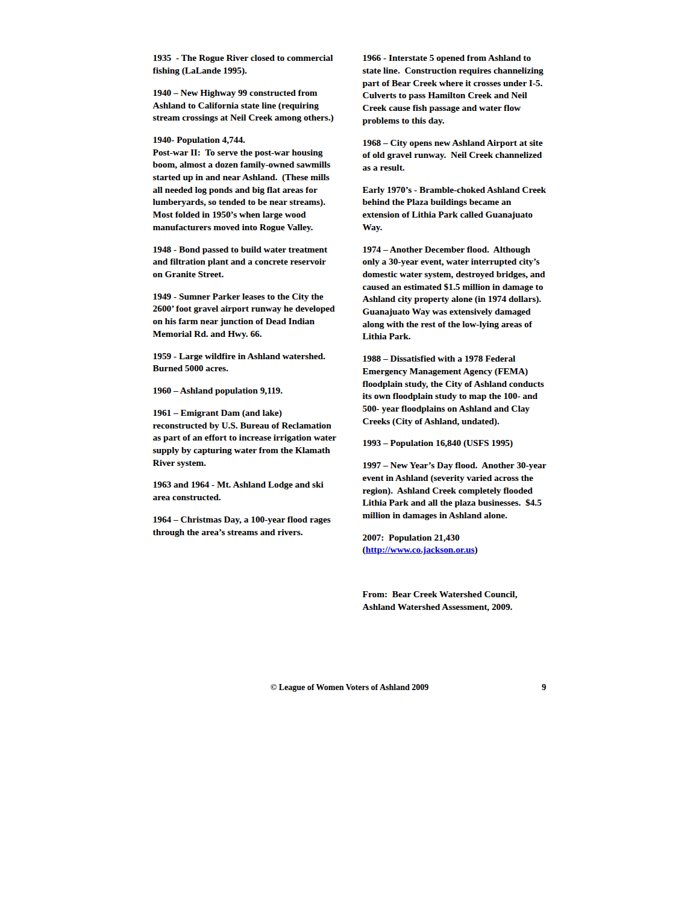1935 - The Rogue River closed to commercial fishing (LaLande 1995).
1940 – New Highway 99 constructed from Ashland to California state line (requiring stream crossings at Neil Creek among others.)
1940- Population 4,744.
Post-war II: To serve the post-war housing boom, almost a dozen family-owned sawmills started up in and near Ashland. (These mills all needed log ponds and big flat areas for lumberyards, so tended to be near streams). Most folded in 1950’s when large wood manufacturers moved into Rogue Valley.
1948 - Bond passed to build water treatment and filtration plant and a concrete reservoir on Granite Street.
1949 - Sumner Parker leases to the City the 2600’ foot gravel airport runway he developed on his farm near junction of Dead Indian Memorial Rd. and Hwy. 66.
1959 - Large wildfire in Ashland watershed. Burned 5000 acres.
1960 – Ashland population 9,119.
1961 – Emigrant Dam (and lake) reconstructed by U.S. Bureau of Reclamation as part of an effort to increase irrigation water supply by capturing water from the Klamath River system.
1963 and 1964 - Mt. Ashland Lodge and ski area constructed.
1964 – Christmas Day, a 100-year flood rages through the area’s streams and rivers.
1966 - Interstate 5 opened from Ashland to state line. Construction requires channelizing part of Bear Creek where it crosses under I-5. Culverts to pass Hamilton Creek and Neil Creek cause fish passage and water flow problems to this day.
1968 – City opens new Ashland Airport at site of old gravel runway. Neil Creek channelized as a result.
Early 1970’s - Bramble-choked Ashland Creek behind the Plaza buildings became an extension of Lithia Park called Guanajuato Way.
1974 – Another December flood. Although only a 30-year event, water interrupted city’s domestic water system, destroyed bridges, and caused an estimated $1.5 million in damage to Ashland city property alone (in 1974 dollars). Guanajuato Way was extensively damaged along with the rest of the low-lying areas of Lithia Park.
1988 – Dissatisfied with a 1978 Federal Emergency Management Agency (FEMA) floodplain study, the City of Ashland conducts its own floodplain study to map the 100- and 500- year floodplains on Ashland and Clay Creeks (City of Ashland, undated).
1993 – Population 16,840 (USFS 1995)
1997 – New Year’s Day flood. Another 30-year event in Ashland (severity varied across the region). Ashland Creek completely flooded Lithia Park and all the plaza businesses. $4.5 million in damages in Ashland alone.
2007: Population 21,430
(http://www.co.jackson.or.us)
From: Bear Creek Watershed Council, Ashland Watershed Assessment, 2009.
© League of Women Voters of Ashland 2009 9